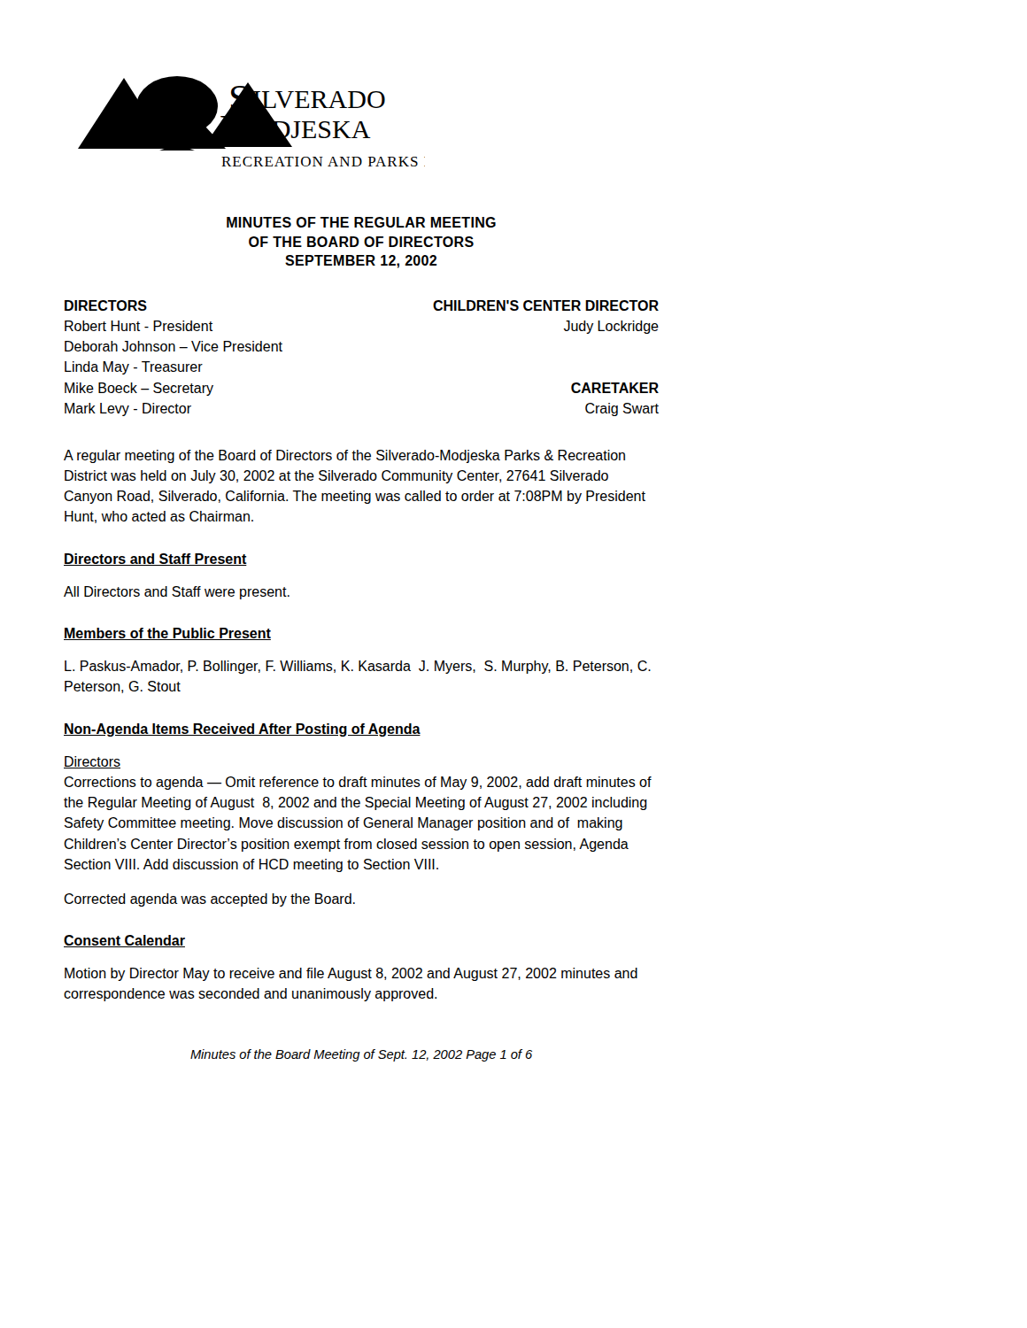MINUTES OF THE REGULAR MEETING OF THE BOARD OF DIRECTORS SEPTEMBER 12, 2002
| DIRECTORS | CHILDREN'S CENTER DIRECTOR |
| Robert Hunt - President | Judy Lockridge |
| Deborah Johnson – Vice President | |
| Linda May - Treasurer | |
| Mike Boeck – Secretary | CARETAKER |
| Mark Levy - Director | Craig Swart |
A regular meeting of the Board of Directors of the Silverado-Modjeska Parks & Recreation District was held on July 30, 2002 at the Silverado Community Center, 27641 Silverado Canyon Road, Silverado, California. The meeting was called to order at 7:08PM by President Hunt, who acted as Chairman.
Directors and Staff Present
All Directors and Staff were present.
Members of the Public Present
L. Paskus-Amador, P. Bollinger, F. Williams, K. Kasarda J. Myers, S. Murphy, B. Peterson, C. Peterson, G. Stout
Non-Agenda Items Received After Posting of Agenda
Directors
Corrections to agenda — Omit reference to draft minutes of May 9, 2002, add draft minutes of the Regular Meeting of August 8, 2002 and the Special Meeting of August 27, 2002 including Safety Committee meeting. Move discussion of General Manager position and of making Children’s Center Director’s position exempt from closed session to open session, Agenda Section VIII. Add discussion of HCD meeting to Section VIII.
Corrected agenda was accepted by the Board.
Consent Calendar
Motion by Director May to receive and file August 8, 2002 and August 27, 2002 minutes and correspondence was seconded and unanimously approved.
Minutes of the Board Meeting of Sept. 12, 2002 Page 1 of 6